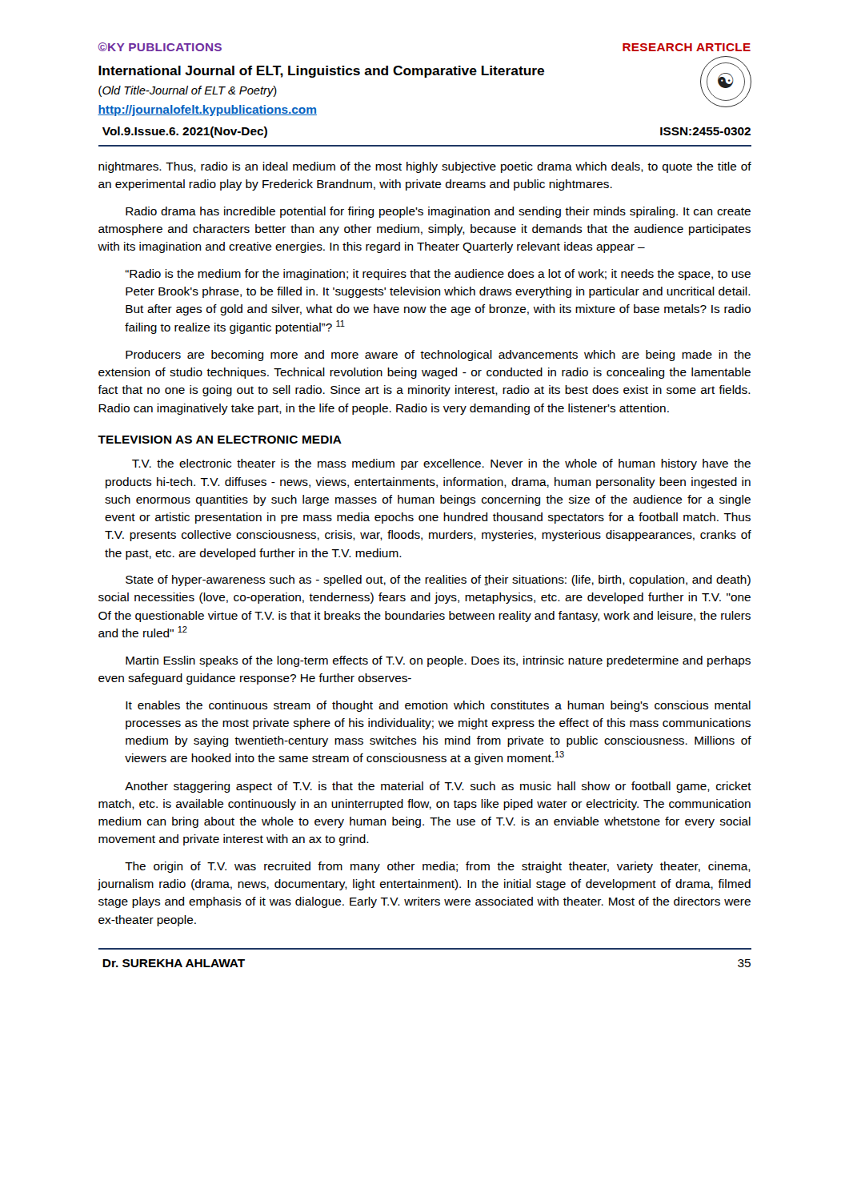©KY PUBLICATIONS RESEARCH ARTICLE
International Journal of ELT, Linguistics and Comparative Literature
(Old Title-Journal of ELT & Poetry)
http://journalofelt.kypublications.com
☯
Vol.9.Issue.6. 2021(Nov-Dec) ISSN:2455-0302
nightmares. Thus, radio is an ideal medium of the most highly subjective poetic drama which deals, to quote the title of an experimental radio play by Frederick Brandnum, with private dreams and public nightmares.
Radio drama has incredible potential for firing people's imagination and sending their minds spiraling. It can create atmosphere and characters better than any other medium, simply, because it demands that the audience participates with its imagination and creative energies. In this regard in Theater Quarterly relevant ideas appear –
“Radio is the medium for the imagination; it requires that the audience does a lot of work; it needs the space, to use Peter Brook's phrase, to be filled in. It 'suggests' television which draws everything in particular and uncritical detail. But after ages of gold and silver, what do we have now the age of bronze, with its mixture of base metals? Is radio failing to realize its gigantic potential”? 11
Producers are becoming more and more aware of technological advancements which are being made in the extension of studio techniques. Technical revolution being waged - or conducted in radio is concealing the lamentable fact that no one is going out to sell radio. Since art is a minority interest, radio at its best does exist in some art fields. Radio can imaginatively take part, in the life of people. Radio is very demanding of the listener's attention.
Television as an Electronic Media
T.V. the electronic theater is the mass medium par excellence. Never in the whole of human history have the products hi-tech. T.V. diffuses - news, views, entertainments, information, drama, human personality been ingested in such enormous quantities by such large masses of human beings concerning the size of the audience for a single event or artistic presentation in pre mass media epochs one hundred thousand spectators for a football match. Thus T.V. presents collective consciousness, crisis, war, floods, murders, mysteries, mysterious disappearances, cranks of the past, etc. are developed further in the T.V. medium.
State of hyper-awareness such as - spelled out, of the realities of their situations: (life, birth, copulation, and death) social necessities (love, co-operation, tenderness) fears and joys, metaphysics, etc. are developed further in T.V. "one Of the questionable virtue of T.V. is that it breaks the boundaries between reality and fantasy, work and leisure, the rulers and the ruled" 12
Martin Esslin speaks of the long-term effects of T.V. on people. Does its, intrinsic nature predetermine and perhaps even safeguard guidance response? He further observes-
It enables the continuous stream of thought and emotion which constitutes a human being's conscious mental processes as the most private sphere of his individuality; we might express the effect of this mass communications medium by saying twentieth-century mass switches his mind from private to public consciousness. Millions of viewers are hooked into the same stream of consciousness at a given moment.13
Another staggering aspect of T.V. is that the material of T.V. such as music hall show or football game, cricket match, etc. is available continuously in an uninterrupted flow, on taps like piped water or electricity. The communication medium can bring about the whole to every human being. The use of T.V. is an enviable whetstone for every social movement and private interest with an ax to grind.
The origin of T.V. was recruited from many other media; from the straight theater, variety theater, cinema, journalism radio (drama, news, documentary, light entertainment). In the initial stage of development of drama, filmed stage plays and emphasis of it was dialogue. Early T.V. writers were associated with theater. Most of the directors were ex-theater people.
Dr. SUREKHA AHLAWAT 35